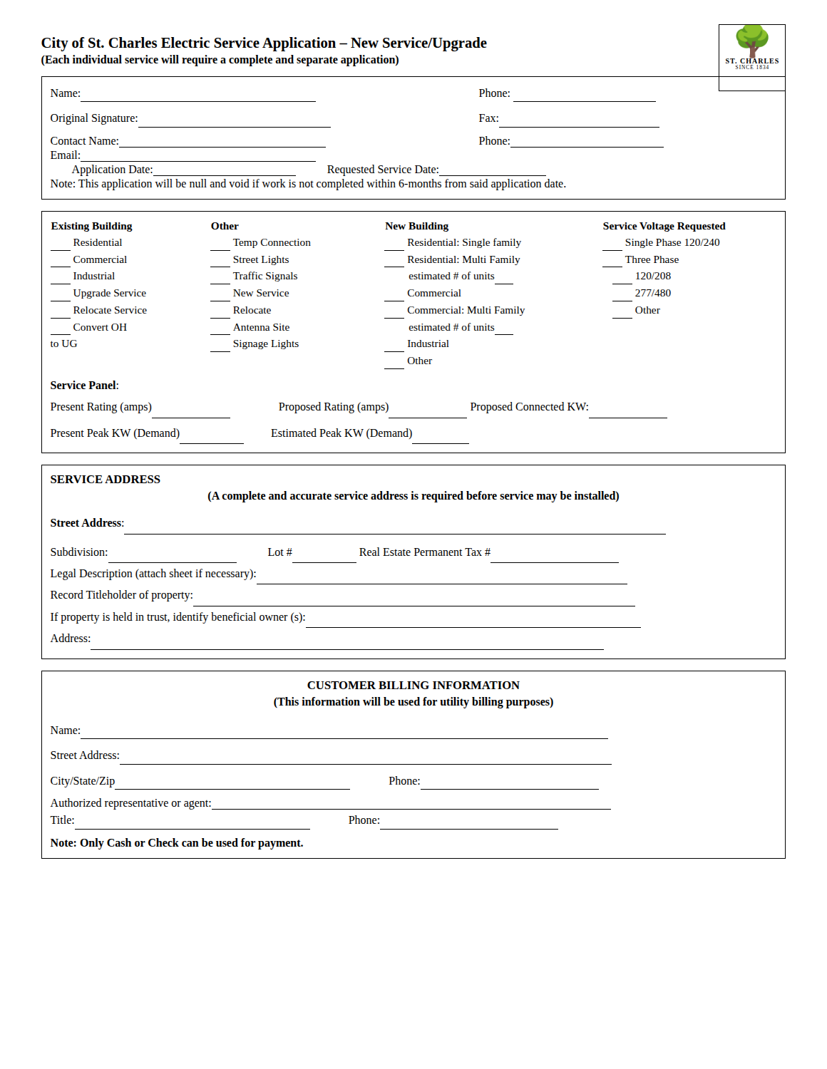City of St. Charles Electric Service Application – New Service/Upgrade
(Each individual service will require a complete and separate application)
🌳 ST. CHARLES SINCE 1834
Name:
Phone:
Original Signature:
Fax:
Contact Name:
Phone:
Email:
Application Date: Requested Service Date:
Note: This application will be null and void if work is not completed within 6-months from said application date.
| Existing Building | Other | New Building | Service Voltage Requested |
| --- | --- | --- | --- |
| Residential | Temp Connection | Residential: Single family | Single Phase 120/240 |
| Commercial | Street Lights | Residential: Multi Family | Three Phase |
| Industrial | Traffic Signals | estimated # of units | 120/208 |
| Upgrade Service | New Service | Commercial | 277/480 |
| Relocate Service | Relocate | Commercial: Multi Family | Other |
| Convert OH | Antenna Site | estimated # of units | |
| to UG | Signage Lights | Industrial | |
| | | Other | |
Service Panel:
Present Rating (amps) Proposed Rating (amps) Proposed Connected KW:
Present Peak KW (Demand) Estimated Peak KW (Demand)
SERVICE ADDRESS
(A complete and accurate service address is required before service may be installed)
Street Address:
Subdivision: Lot # Real Estate Permanent Tax #
Legal Description (attach sheet if necessary):
Record Titleholder of property:
If property is held in trust, identify beneficial owner (s):
Address:
CUSTOMER BILLING INFORMATION
(This information will be used for utility billing purposes)
Name:
Street Address:
City/State/Zip Phone:
Authorized representative or agent:
Title: Phone:
Note: Only Cash or Check can be used for payment.